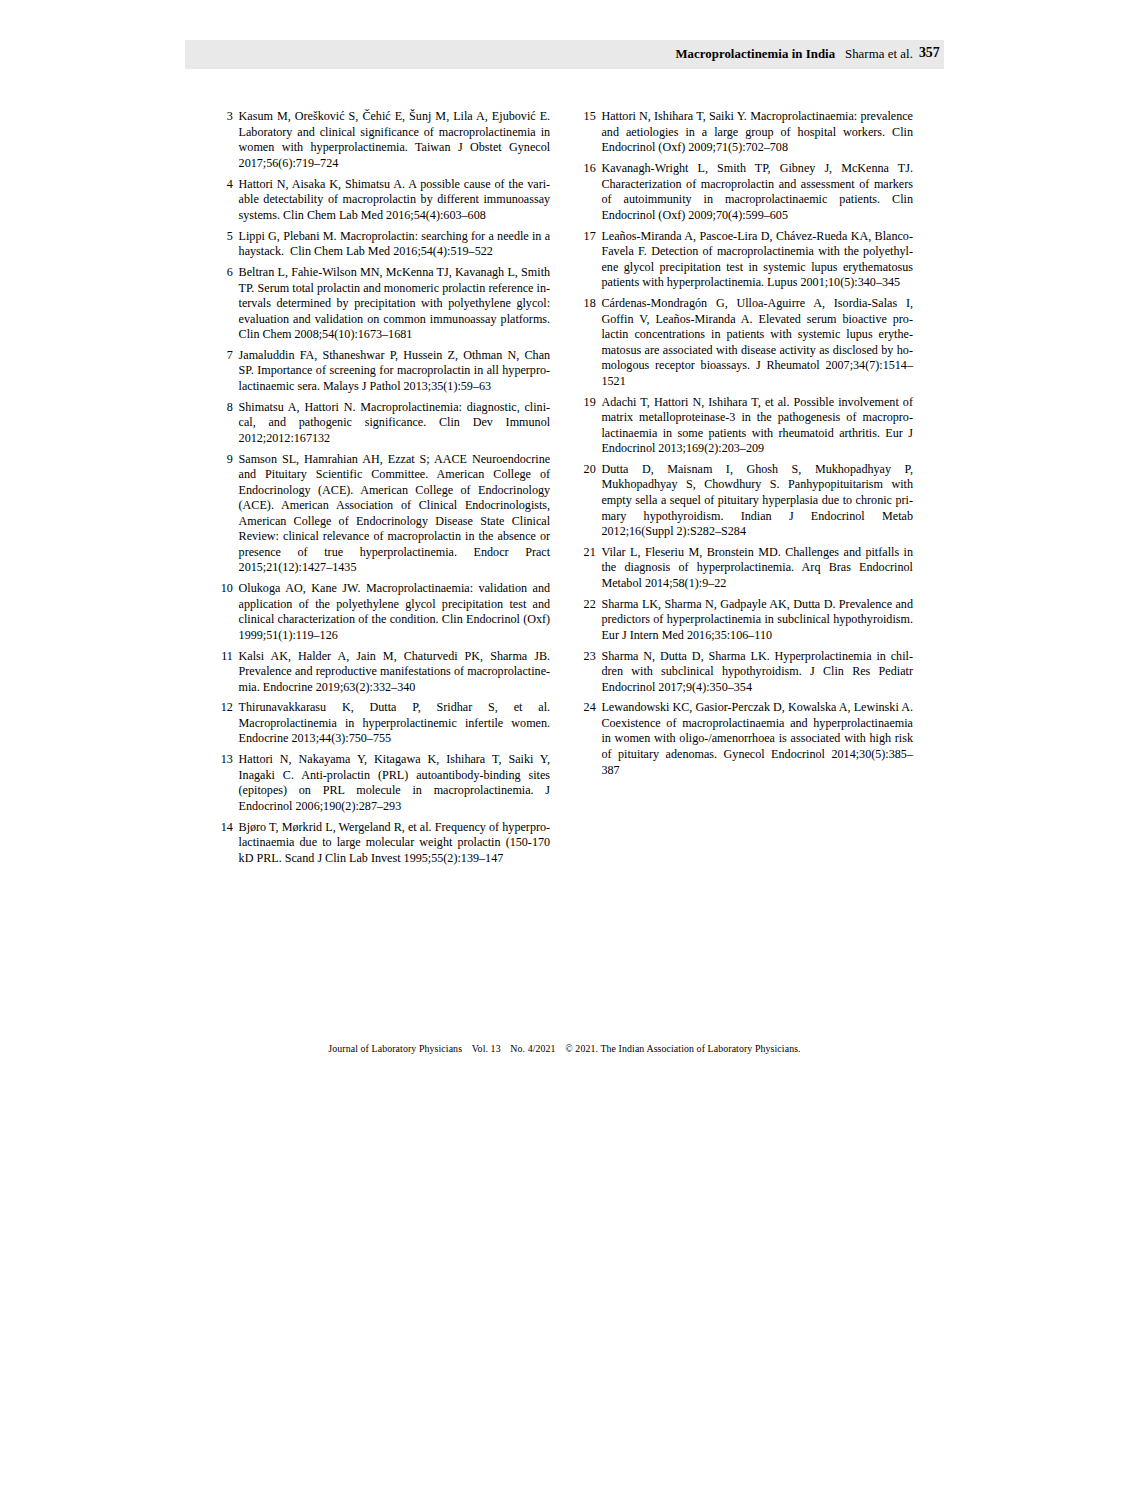Macroprolactinemia in India Sharma et al.
357
3 Kasum M, Orešković S, Čehić E, Šunj M, Lila A, Ejubović E. Laboratory and clinical significance of macroprolactinemia in women with hyperprolactinemia. Taiwan J Obstet Gynecol 2017;56(6):719–724
4 Hattori N, Aisaka K, Shimatsu A. A possible cause of the variable detectability of macroprolactin by different immunoassay systems. Clin Chem Lab Med 2016;54(4):603–608
5 Lippi G, Plebani M. Macroprolactin: searching for a needle in a haystack. Clin Chem Lab Med 2016;54(4):519–522
6 Beltran L, Fahie-Wilson MN, McKenna TJ, Kavanagh L, Smith TP. Serum total prolactin and monomeric prolactin reference intervals determined by precipitation with polyethylene glycol: evaluation and validation on common immunoassay platforms. Clin Chem 2008;54(10):1673–1681
7 Jamaluddin FA, Sthaneshwar P, Hussein Z, Othman N, Chan SP. Importance of screening for macroprolactin in all hyperprolactinaemic sera. Malays J Pathol 2013;35(1):59–63
8 Shimatsu A, Hattori N. Macroprolactinemia: diagnostic, clinical, and pathogenic significance. Clin Dev Immunol 2012;2012:167132
9 Samson SL, Hamrahian AH, Ezzat S; AACE Neuroendocrine and Pituitary Scientific Committee. American College of Endocrinology (ACE). American College of Endocrinology (ACE). American Association of Clinical Endocrinologists, American College of Endocrinology Disease State Clinical Review: clinical relevance of macroprolactin in the absence or presence of true hyperprolactinemia. Endocr Pract 2015;21(12):1427–1435
10 Olukoga AO, Kane JW. Macroprolactinaemia: validation and application of the polyethylene glycol precipitation test and clinical characterization of the condition. Clin Endocrinol (Oxf) 1999;51(1):119–126
11 Kalsi AK, Halder A, Jain M, Chaturvedi PK, Sharma JB. Prevalence and reproductive manifestations of macroprolactinemia. Endocrine 2019;63(2):332–340
12 Thirunavakkarasu K, Dutta P, Sridhar S, et al. Macroprolactinemia in hyperprolactinemic infertile women. Endocrine 2013;44(3):750–755
13 Hattori N, Nakayama Y, Kitagawa K, Ishihara T, Saiki Y, Inagaki C. Anti-prolactin (PRL) autoantibody-binding sites (epitopes) on PRL molecule in macroprolactinemia. J Endocrinol 2006;190(2):287–293
14 Bjøro T, Mørkrid L, Wergeland R, et al. Frequency of hyperprolactinaemia due to large molecular weight prolactin (150-170 kD PRL. Scand J Clin Lab Invest 1995;55(2):139–147
15 Hattori N, Ishihara T, Saiki Y. Macroprolactinaemia: prevalence and aetiologies in a large group of hospital workers. Clin Endocrinol (Oxf) 2009;71(5):702–708
16 Kavanagh-Wright L, Smith TP, Gibney J, McKenna TJ. Characterization of macroprolactin and assessment of markers of autoimmunity in macroprolactinaemic patients. Clin Endocrinol (Oxf) 2009;70(4):599–605
17 Leaños-Miranda A, Pascoe-Lira D, Chávez-Rueda KA, Blanco-Favela F. Detection of macroprolactinemia with the polyethylene glycol precipitation test in systemic lupus erythematosus patients with hyperprolactinemia. Lupus 2001;10(5):340–345
18 Cárdenas-Mondragón G, Ulloa-Aguirre A, Isordia-Salas I, Goffin V, Leaños-Miranda A. Elevated serum bioactive prolactin concentrations in patients with systemic lupus erythematosus are associated with disease activity as disclosed by homologous receptor bioassays. J Rheumatol 2007;34(7):1514–1521
19 Adachi T, Hattori N, Ishihara T, et al. Possible involvement of matrix metalloproteinase-3 in the pathogenesis of macroprolactinaemia in some patients with rheumatoid arthritis. Eur J Endocrinol 2013;169(2):203–209
20 Dutta D, Maisnam I, Ghosh S, Mukhopadhyay P, Mukhopadhyay S, Chowdhury S. Panhypopituitarism with empty sella a sequel of pituitary hyperplasia due to chronic primary hypothyroidism. Indian J Endocrinol Metab 2012;16(Suppl 2):S282–S284
21 Vilar L, Fleseriu M, Bronstein MD. Challenges and pitfalls in the diagnosis of hyperprolactinemia. Arq Bras Endocrinol Metabol 2014;58(1):9–22
22 Sharma LK, Sharma N, Gadpayle AK, Dutta D. Prevalence and predictors of hyperprolactinemia in subclinical hypothyroidism. Eur J Intern Med 2016;35:106–110
23 Sharma N, Dutta D, Sharma LK. Hyperprolactinemia in children with subclinical hypothyroidism. J Clin Res Pediatr Endocrinol 2017;9(4):350–354
24 Lewandowski KC, Gasior-Perczak D, Kowalska A, Lewinski A. Coexistence of macroprolactinaemia and hyperprolactinaemia in women with oligo-/amenorrhoea is associated with high risk of pituitary adenomas. Gynecol Endocrinol 2014;30(5):385–387
Journal of Laboratory Physicians Vol. 13 No. 4/2021 © 2021. The Indian Association of Laboratory Physicians.